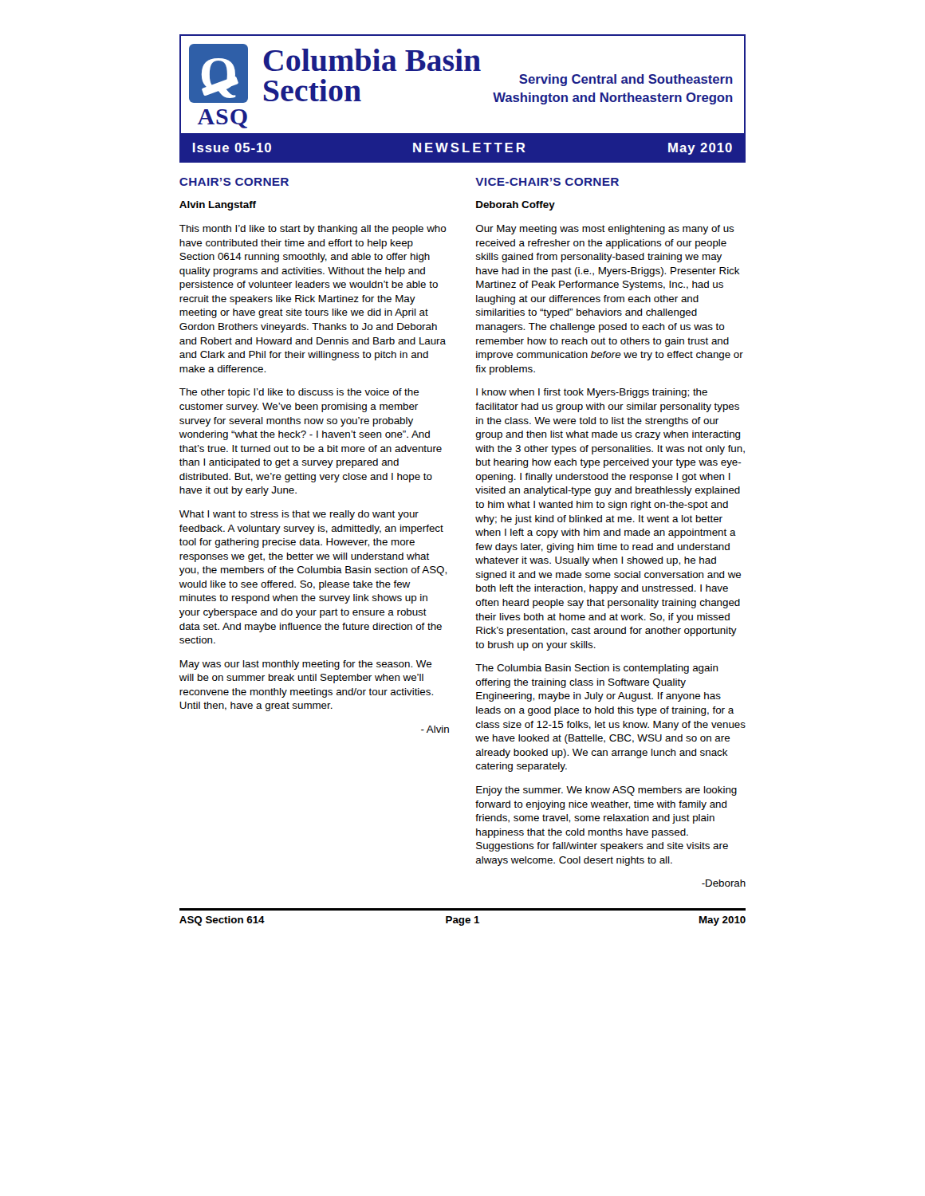Q
ASQ
Columbia Basin
Section
Serving Central and Southeastern Washington and Northeastern Oregon
Issue 05-10 NEWSLETTER May 2010
CHAIR’S CORNER
Alvin Langstaff
This month I’d like to start by thanking all the people who have contributed their time and effort to help keep Section 0614 running smoothly, and able to offer high quality programs and activities. Without the help and persistence of volunteer leaders we wouldn’t be able to recruit the speakers like Rick Martinez for the May meeting or have great site tours like we did in April at Gordon Brothers vineyards. Thanks to Jo and Deborah and Robert and Howard and Dennis and Barb and Laura and Clark and Phil for their willingness to pitch in and make a difference.
The other topic I’d like to discuss is the voice of the customer survey. We’ve been promising a member survey for several months now so you’re probably wondering “what the heck? - I haven’t seen one”. And that’s true. It turned out to be a bit more of an adventure than I anticipated to get a survey prepared and distributed. But, we’re getting very close and I hope to have it out by early June.
What I want to stress is that we really do want your feedback. A voluntary survey is, admittedly, an imperfect tool for gathering precise data. However, the more responses we get, the better we will understand what you, the members of the Columbia Basin section of ASQ, would like to see offered. So, please take the few minutes to respond when the survey link shows up in your cyberspace and do your part to ensure a robust data set. And maybe influence the future direction of the section.
May was our last monthly meeting for the season. We will be on summer break until September when we’ll reconvene the monthly meetings and/or tour activities. Until then, have a great summer.
- Alvin
VICE-CHAIR’S CORNER
Deborah Coffey
Our May meeting was most enlightening as many of us received a refresher on the applications of our people skills gained from personality-based training we may have had in the past (i.e., Myers-Briggs). Presenter Rick Martinez of Peak Performance Systems, Inc., had us laughing at our differences from each other and similarities to “typed” behaviors and challenged managers. The challenge posed to each of us was to remember how to reach out to others to gain trust and improve communication before we try to effect change or fix problems.
I know when I first took Myers-Briggs training; the facilitator had us group with our similar personality types in the class. We were told to list the strengths of our group and then list what made us crazy when interacting with the 3 other types of personalities. It was not only fun, but hearing how each type perceived your type was eye-opening. I finally understood the response I got when I visited an analytical-type guy and breathlessly explained to him what I wanted him to sign right on-the-spot and why; he just kind of blinked at me. It went a lot better when I left a copy with him and made an appointment a few days later, giving him time to read and understand whatever it was. Usually when I showed up, he had signed it and we made some social conversation and we both left the interaction, happy and unstressed. I have often heard people say that personality training changed their lives both at home and at work. So, if you missed Rick’s presentation, cast around for another opportunity to brush up on your skills.
The Columbia Basin Section is contemplating again offering the training class in Software Quality Engineering, maybe in July or August. If anyone has leads on a good place to hold this type of training, for a class size of 12-15 folks, let us know. Many of the venues we have looked at (Battelle, CBC, WSU and so on are already booked up). We can arrange lunch and snack catering separately.
Enjoy the summer. We know ASQ members are looking forward to enjoying nice weather, time with family and friends, some travel, some relaxation and just plain happiness that the cold months have passed. Suggestions for fall/winter speakers and site visits are always welcome. Cool desert nights to all.
-Deborah
ASQ Section 614
Page 1
May 2010